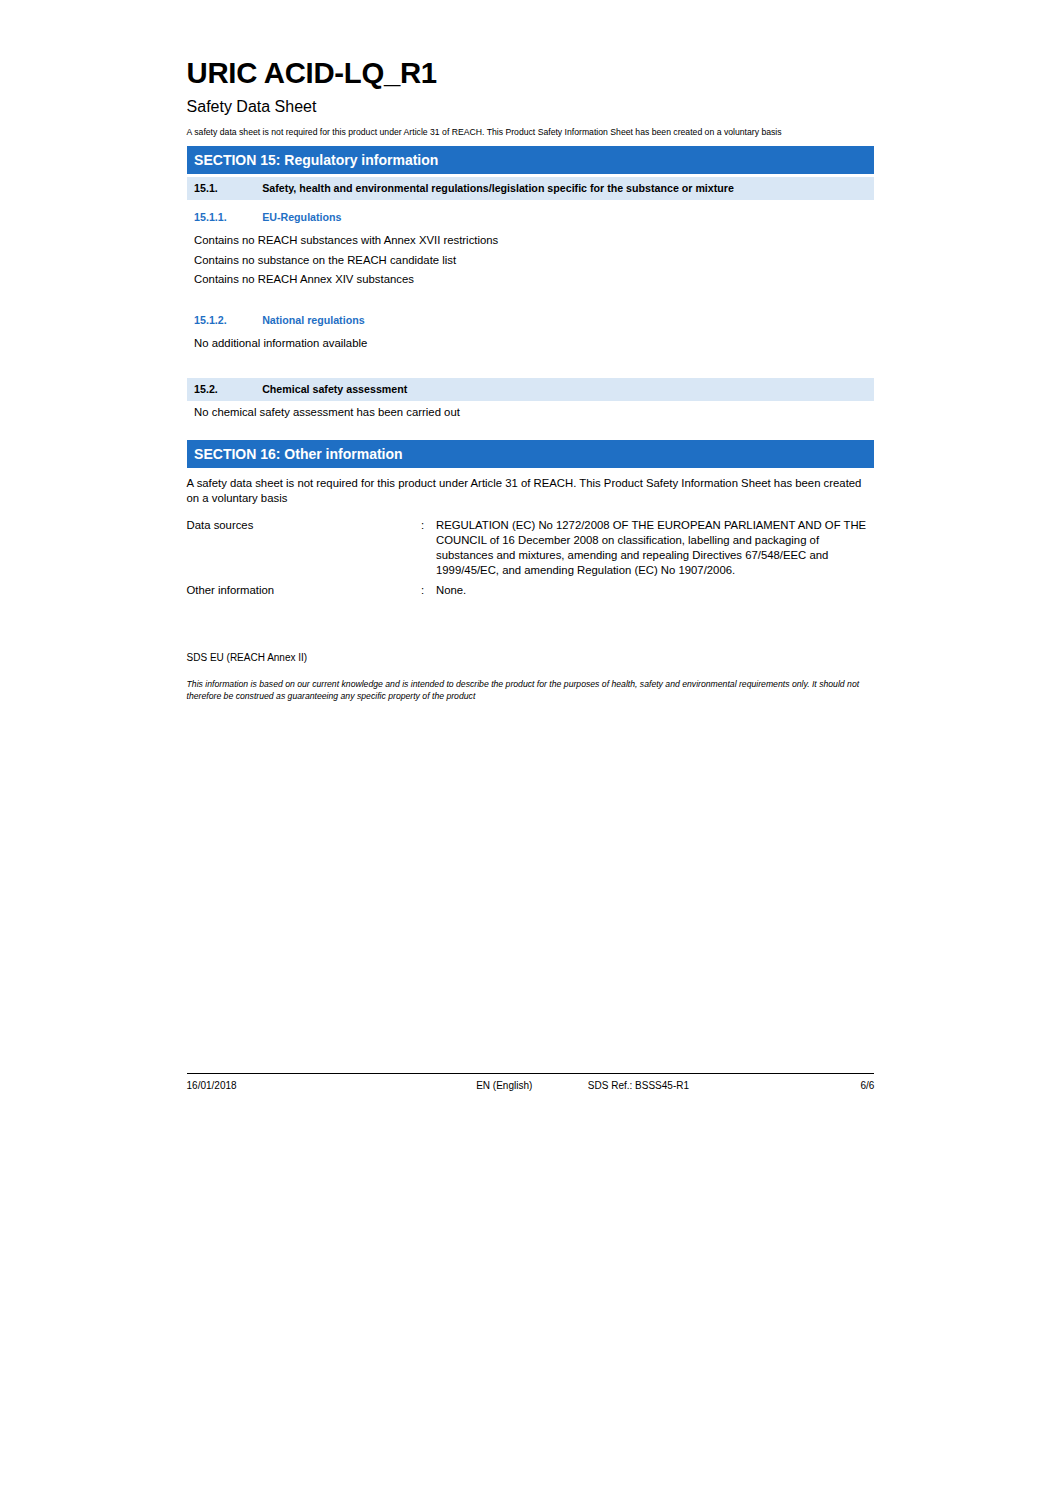URIC ACID-LQ_R1
Safety Data Sheet
A safety data sheet is not required for this product under Article 31 of REACH. This Product Safety Information Sheet has been created on a voluntary basis
SECTION 15: Regulatory information
15.1. Safety, health and environmental regulations/legislation specific for the substance or mixture
15.1.1. EU-Regulations
Contains no REACH substances with Annex XVII restrictions
Contains no substance on the REACH candidate list
Contains no REACH Annex XIV substances
15.1.2. National regulations
No additional information available
15.2. Chemical safety assessment
No chemical safety assessment has been carried out
SECTION 16: Other information
A safety data sheet is not required for this product under Article 31 of REACH. This Product Safety Information Sheet has been created on a voluntary basis
Data sources
:
REGULATION (EC) No 1272/2008 OF THE EUROPEAN PARLIAMENT AND OF THE COUNCIL of 16 December 2008 on classification, labelling and packaging of substances and mixtures, amending and repealing Directives 67/548/EEC and 1999/45/EC, and amending Regulation (EC) No 1907/2006.
Other information
:
None.
SDS EU (REACH Annex II)
This information is based on our current knowledge and is intended to describe the product for the purposes of health, safety and environmental requirements only. It should not therefore be construed as guaranteeing any specific property of the product
16/01/2018
EN (English) SDS Ref.: BSSS45-R1
6/6